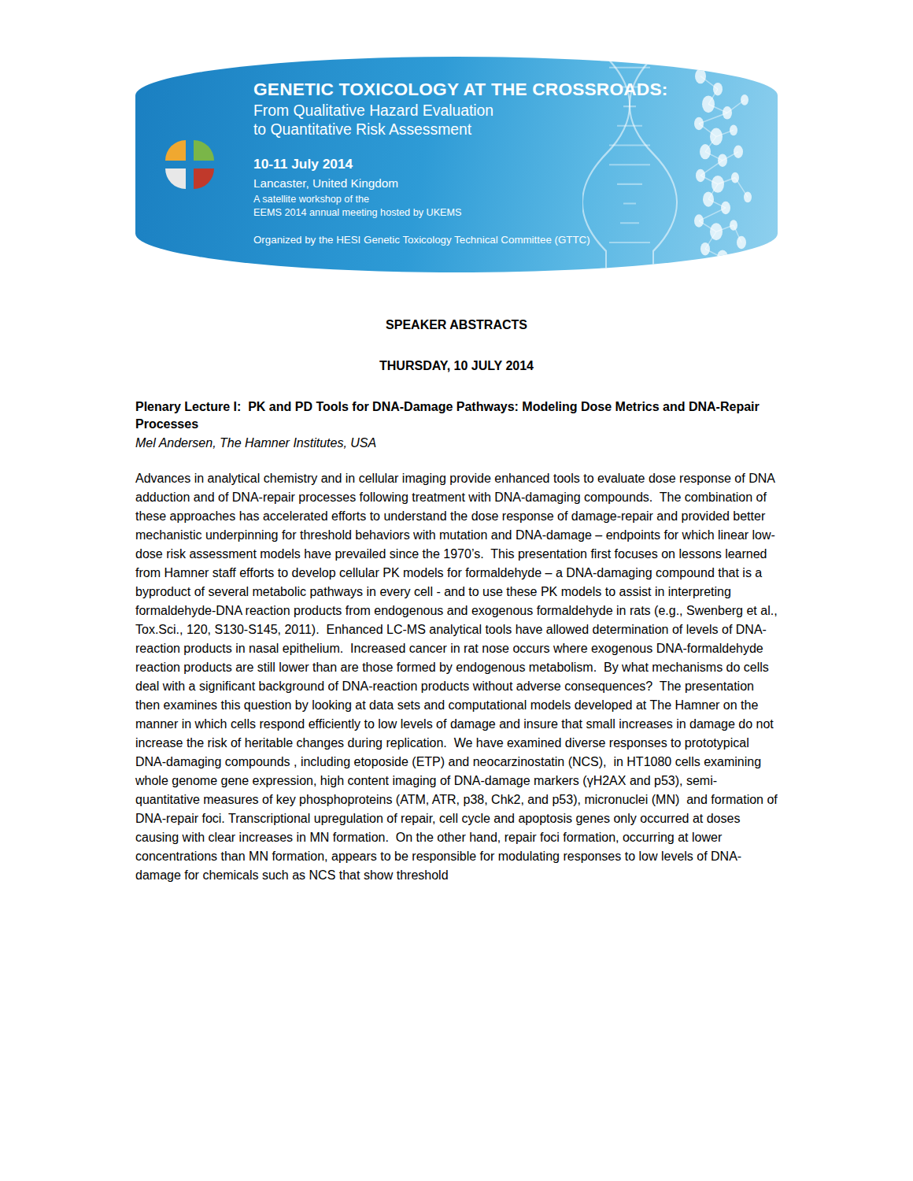GENETIC TOXICOLOGY AT THE CROSSROADS:
From Qualitative Hazard Evaluation
to Quantitative Risk Assessment
10-11 July 2014
Lancaster, United Kingdom
A satellite workshop of the
EEMS 2014 annual meeting hosted by UKEMS
Organized by the HESI Genetic Toxicology Technical Committee (GTTC)
SPEAKER ABSTRACTS
THURSDAY, 10 JULY 2014
Plenary Lecture I: PK and PD Tools for DNA-Damage Pathways: Modeling Dose Metrics and DNA-Repair Processes
Mel Andersen, The Hamner Institutes, USA
Advances in analytical chemistry and in cellular imaging provide enhanced tools to evaluate dose response of DNA adduction and of DNA-repair processes following treatment with DNA-damaging compounds. The combination of these approaches has accelerated efforts to understand the dose response of damage-repair and provided better mechanistic underpinning for threshold behaviors with mutation and DNA-damage – endpoints for which linear low-dose risk assessment models have prevailed since the 1970’s. This presentation first focuses on lessons learned from Hamner staff efforts to develop cellular PK models for formaldehyde – a DNA-damaging compound that is a byproduct of several metabolic pathways in every cell - and to use these PK models to assist in interpreting formaldehyde-DNA reaction products from endogenous and exogenous formaldehyde in rats (e.g., Swenberg et al., Tox.Sci., 120, S130-S145, 2011). Enhanced LC-MS analytical tools have allowed determination of levels of DNA-reaction products in nasal epithelium. Increased cancer in rat nose occurs where exogenous DNA-formaldehyde reaction products are still lower than are those formed by endogenous metabolism. By what mechanisms do cells deal with a significant background of DNA-reaction products without adverse consequences? The presentation then examines this question by looking at data sets and computational models developed at The Hamner on the manner in which cells respond efficiently to low levels of damage and insure that small increases in damage do not increase the risk of heritable changes during replication. We have examined diverse responses to prototypical DNA-damaging compounds , including etoposide (ETP) and neocarzinostatin (NCS), in HT1080 cells examining whole genome gene expression, high content imaging of DNA-damage markers (γH2AX and p53), semi-quantitative measures of key phosphoproteins (ATM, ATR, p38, Chk2, and p53), micronuclei (MN) and formation of DNA-repair foci. Transcriptional upregulation of repair, cell cycle and apoptosis genes only occurred at doses causing with clear increases in MN formation. On the other hand, repair foci formation, occurring at lower concentrations than MN formation, appears to be responsible for modulating responses to low levels of DNA-damage for chemicals such as NCS that show threshold